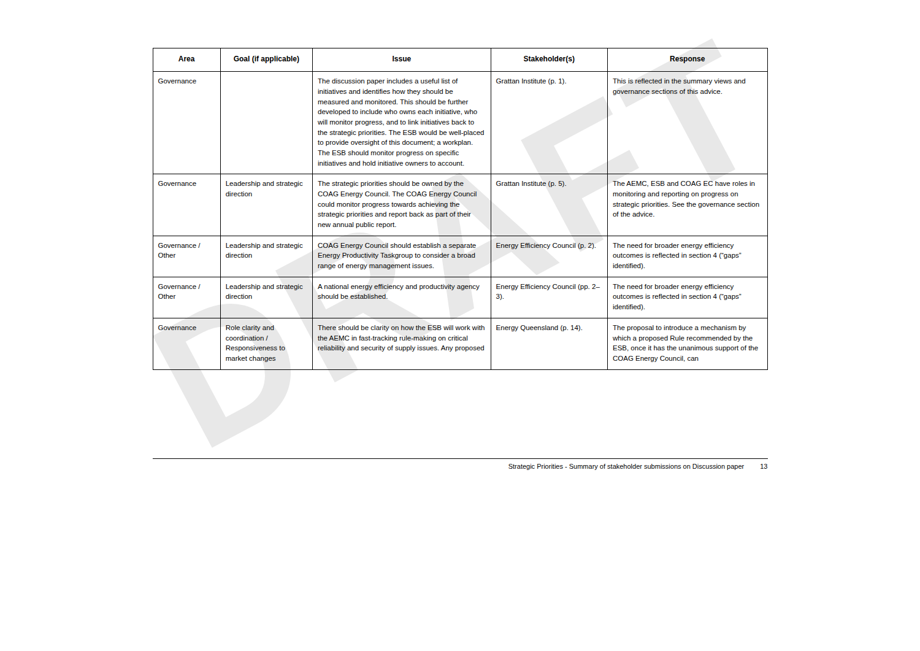DRAFT
| Area | Goal (if applicable) | Issue | Stakeholder(s) | Response |
| --- | --- | --- | --- | --- |
| Governance | | The discussion paper includes a useful list of initiatives and identifies how they should be measured and monitored. This should be further developed to include who owns each initiative, who will monitor progress, and to link initiatives back to the strategic priorities. The ESB would be well-placed to provide oversight of this document; a workplan. The ESB should monitor progress on specific initiatives and hold initiative owners to account. | Grattan Institute (p. 1). | This is reflected in the summary views and governance sections of this advice. |
| Governance | Leadership and strategic direction | The strategic priorities should be owned by the COAG Energy Council. The COAG Energy Council could monitor progress towards achieving the strategic priorities and report back as part of their new annual public report. | Grattan Institute (p. 5). | The AEMC, ESB and COAG EC have roles in monitoring and reporting on progress on strategic priorities. See the governance section of the advice. |
| Governance / Other | Leadership and strategic direction | COAG Energy Council should establish a separate Energy Productivity Taskgroup to consider a broad range of energy management issues. | Energy Efficiency Council (p. 2). | The need for broader energy efficiency outcomes is reflected in section 4 (“gaps” identified). |
| Governance / Other | Leadership and strategic direction | A national energy efficiency and productivity agency should be established. | Energy Efficiency Council (pp. 2–3). | The need for broader energy efficiency outcomes is reflected in section 4 (“gaps” identified). |
| Governance | Role clarity and coordination / Responsiveness to market changes | There should be clarity on how the ESB will work with the AEMC in fast-tracking rule-making on critical reliability and security of supply issues. Any proposed | Energy Queensland (p. 14). | The proposal to introduce a mechanism by which a proposed Rule recommended by the ESB, once it has the unanimous support of the COAG Energy Council, can |
Strategic Priorities - Summary of stakeholder submissions on Discussion paper13